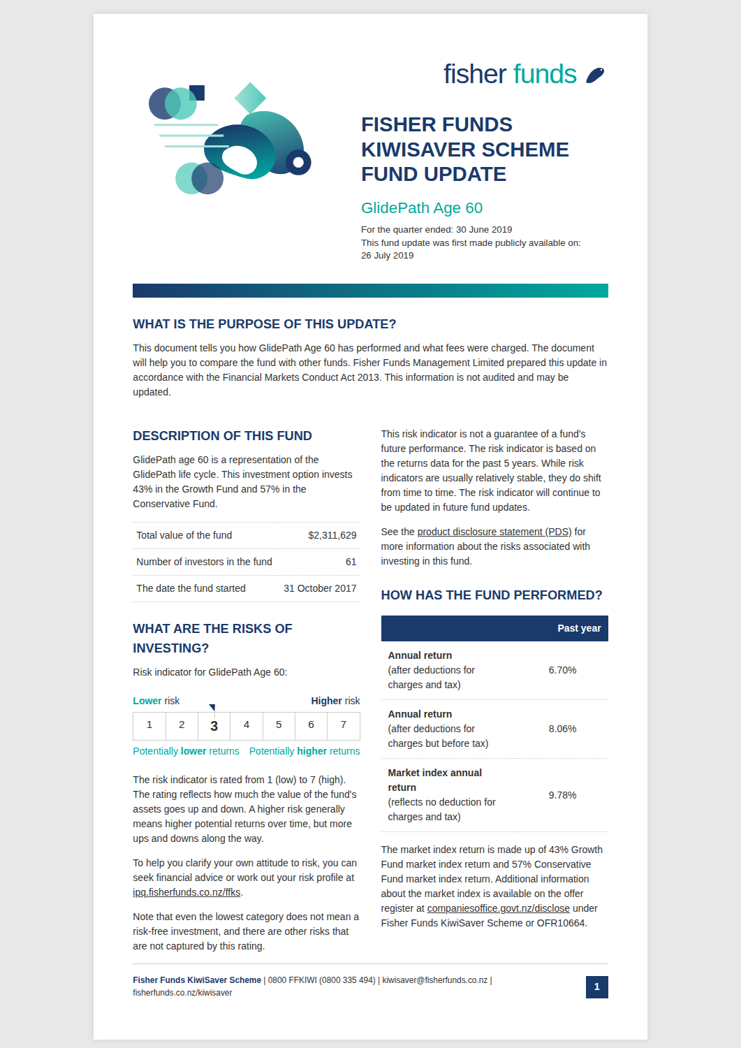fisher funds
Fisher Funds
KiwiSaver Scheme
Fund Update
GlidePath Age 60
For the quarter ended: 30 June 2019
This fund update was first made publicly available on:
26 July 2019
What is the purpose of this update?
This document tells you how GlidePath Age 60 has performed and what fees were charged. The document will help you to compare the fund with other funds. Fisher Funds Management Limited prepared this update in accordance with the Financial Markets Conduct Act 2013. This information is not audited and may be updated.
Description of this fund
GlidePath age 60 is a representation of the GlidePath life cycle. This investment option invests 43% in the Growth Fund and 57% in the Conservative Fund.
| Total value of the fund | $2,311,629 |
| Number of investors in the fund | 61 |
| The date the fund started | 31 October 2017 |
What are the risks of investing?
Risk indicator for GlidePath Age 60:
Lower risk Higher risk
1
2
3
4
5
6
7
Potentially lower returns Potentially higher returns
The risk indicator is rated from 1 (low) to 7 (high). The rating reflects how much the value of the fund's assets goes up and down. A higher risk generally means higher potential returns over time, but more ups and downs along the way.
To help you clarify your own attitude to risk, you can seek financial advice or work out your risk profile at ipq.fisherfunds.co.nz/ffks.
Note that even the lowest category does not mean a risk-free investment, and there are other risks that are not captured by this rating.
This risk indicator is not a guarantee of a fund's future performance. The risk indicator is based on the returns data for the past 5 years. While risk indicators are usually relatively stable, they do shift from time to time. The risk indicator will continue to be updated in future fund updates.
See the product disclosure statement (PDS) for more information about the risks associated with investing in this fund.
How has the fund performed?
| | Past year |
| --- | --- |
| Annual return (after deductions for charges and tax) | 6.70% |
| Annual return (after deductions for charges but before tax) | 8.06% |
| Market index annual return (reflects no deduction for charges and tax) | 9.78% |
The market index return is made up of 43% Growth Fund market index return and 57% Conservative Fund market index return. Additional information about the market index is available on the offer register at companiesoffice.govt.nz/disclose under Fisher Funds KiwiSaver Scheme or OFR10664.
Fisher Funds KiwiSaver Scheme | 0800 FFKIWI (0800 335 494) | kiwisaver@fisherfunds.co.nz | fisherfunds.co.nz/kiwisaver
1